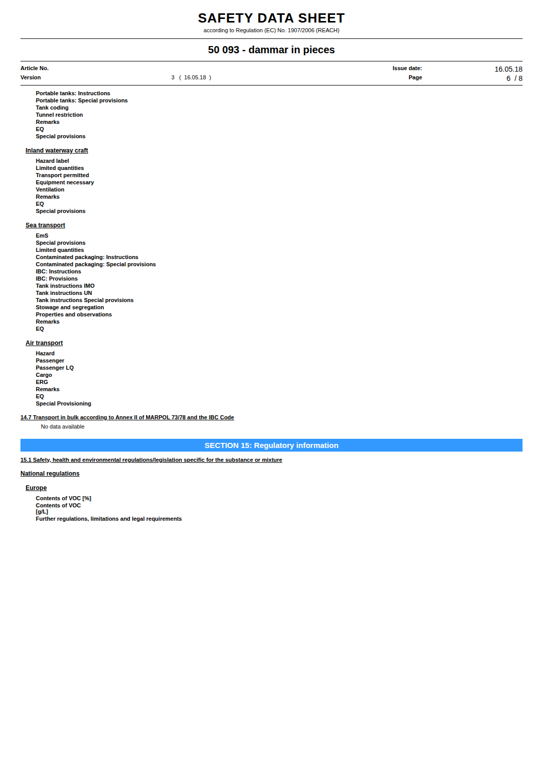SAFETY DATA SHEET
according to Regulation (EC) No. 1907/2006 (REACH)
50 093 - dammar in pieces
| Article No. | | Issue date: | 16.05.18 |
| Version | 3 ( 16.05.18 ) | Page | 6 / 8 |
Portable tanks: Instructions
Portable tanks: Special provisions
Tank coding
Tunnel restriction
Remarks
EQ
Special provisions
Inland waterway craft
Hazard label
Limited quantities
Transport permitted
Equipment necessary
Ventilation
Remarks
EQ
Special provisions
Sea transport
EmS
Special provisions
Limited quantities
Contaminated packaging: Instructions
Contaminated packaging: Special provisions
IBC: Instructions
IBC: Provisions
Tank instructions IMO
Tank instructions UN
Tank instructions Special provisions
Stowage and segregation
Properties and observations
Remarks
EQ
Air transport
Hazard
Passenger
Passenger LQ
Cargo
ERG
Remarks
EQ
Special Provisioning
14.7 Transport in bulk according to Annex II of MARPOL 73/78 and the IBC Code
No data available
SECTION 15: Regulatory information
15.1 Safety, health and environmental regulations/legislation specific for the substance or mixture
National regulations
Europe
Contents of VOC [%]
Contents of VOC
[g/L]
Further regulations, limitations and legal requirements